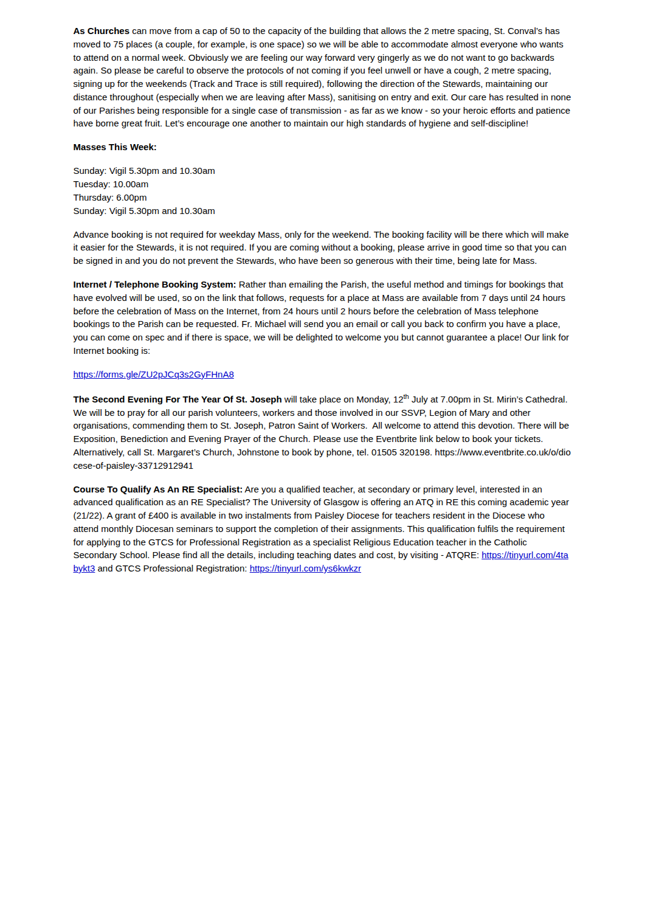As Churches can move from a cap of 50 to the capacity of the building that allows the 2 metre spacing, St. Conval’s has moved to 75 places (a couple, for example, is one space) so we will be able to accommodate almost everyone who wants to attend on a normal week. Obviously we are feeling our way forward very gingerly as we do not want to go backwards again. So please be careful to observe the protocols of not coming if you feel unwell or have a cough, 2 metre spacing, signing up for the weekends (Track and Trace is still required), following the direction of the Stewards, maintaining our distance throughout (especially when we are leaving after Mass), sanitising on entry and exit. Our care has resulted in none of our Parishes being responsible for a single case of transmission - as far as we know - so your heroic efforts and patience have borne great fruit. Let’s encourage one another to maintain our high standards of hygiene and self-discipline!
Masses This Week:
Sunday: Vigil 5.30pm and 10.30am Tuesday: 10.00am Thursday: 6.00pm Sunday: Vigil 5.30pm and 10.30am
Advance booking is not required for weekday Mass, only for the weekend. The booking facility will be there which will make it easier for the Stewards, it is not required. If you are coming without a booking, please arrive in good time so that you can be signed in and you do not prevent the Stewards, who have been so generous with their time, being late for Mass.
Internet / Telephone Booking System: Rather than emailing the Parish, the useful method and timings for bookings that have evolved will be used, so on the link that follows, requests for a place at Mass are available from 7 days until 24 hours before the celebration of Mass on the Internet, from 24 hours until 2 hours before the celebration of Mass telephone bookings to the Parish can be requested. Fr. Michael will send you an email or call you back to confirm you have a place, you can come on spec and if there is space, we will be delighted to welcome you but cannot guarantee a place! Our link for Internet booking is:
https://forms.gle/ZU2pJCq3s2GyFHnA8
The Second Evening For The Year Of St. Joseph will take place on Monday, 12th July at 7.00pm in St. Mirin’s Cathedral. We will be to pray for all our parish volunteers, workers and those involved in our SSVP, Legion of Mary and other organisations, commending them to St. Joseph, Patron Saint of Workers. All welcome to attend this devotion. There will be Exposition, Benediction and Evening Prayer of the Church. Please use the Eventbrite link below to book your tickets. Alternatively, call St. Margaret’s Church, Johnstone to book by phone, tel. 01505 320198. https://www.eventbrite.co.uk/o/diocese-of-paisley-33712912941
Course To Qualify As An RE Specialist: Are you a qualified teacher, at secondary or primary level, interested in an advanced qualification as an RE Specialist? The University of Glasgow is offering an ATQ in RE this coming academic year (21/22). A grant of £400 is available in two instalments from Paisley Diocese for teachers resident in the Diocese who attend monthly Diocesan seminars to support the completion of their assignments. This qualification fulfils the requirement for applying to the GTCS for Professional Registration as a specialist Religious Education teacher in the Catholic Secondary School. Please find all the details, including teaching dates and cost, by visiting - ATQRE: https://tinyurl.com/4tabykt3 and GTCS Professional Registration: https://tinyurl.com/ys6kwkzr